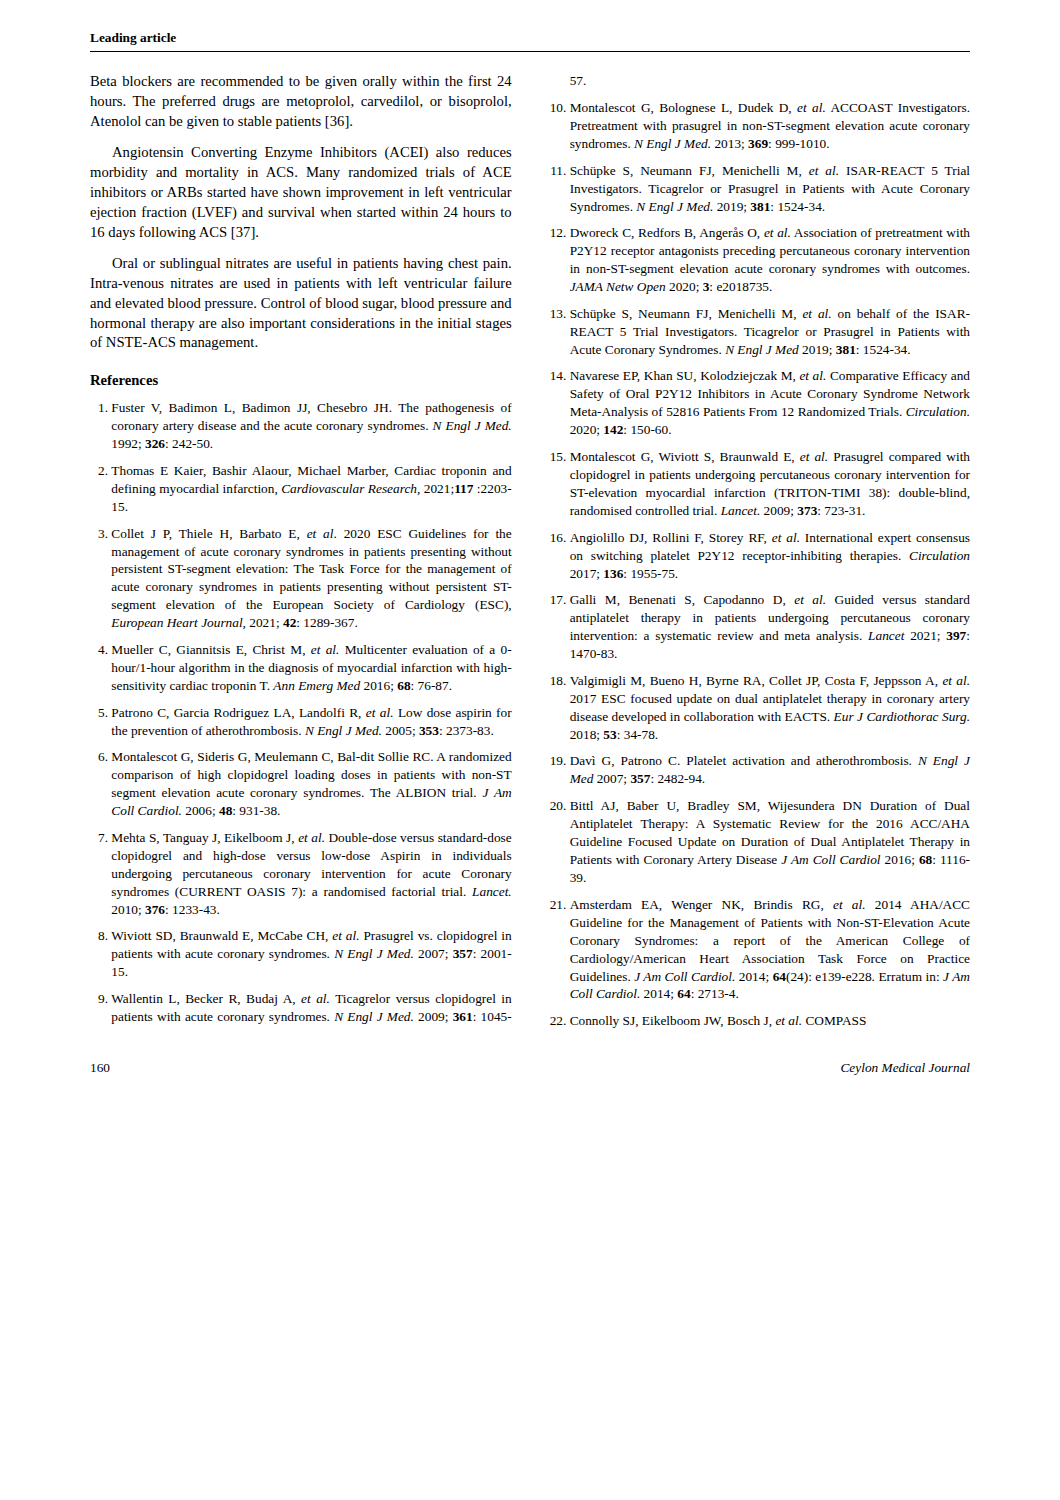Leading article
Beta blockers are recommended to be given orally within the first 24 hours. The preferred drugs are metoprolol, carvedilol, or bisoprolol, Atenolol can be given to stable patients [36].
Angiotensin Converting Enzyme Inhibitors (ACEI) also reduces morbidity and mortality in ACS. Many randomized trials of ACE inhibitors or ARBs started have shown improvement in left ventricular ejection fraction (LVEF) and survival when started within 24 hours to 16 days following ACS [37].
Oral or sublingual nitrates are useful in patients having chest pain. Intra-venous nitrates are used in patients with left ventricular failure and elevated blood pressure. Control of blood sugar, blood pressure and hormonal therapy are also important considerations in the initial stages of NSTE-ACS management.
References
Fuster V, Badimon L, Badimon JJ, Chesebro JH. The pathogenesis of coronary artery disease and the acute coronary syndromes. N Engl J Med. 1992; 326: 242-50.
Thomas E Kaier, Bashir Alaour, Michael Marber, Cardiac troponin and defining myocardial infarction, Cardiovascular Research, 2021;117 :2203-15.
Collet J P, Thiele H, Barbato E, et al. 2020 ESC Guidelines for the management of acute coronary syndromes in patients presenting without persistent ST-segment elevation: The Task Force for the management of acute coronary syndromes in patients presenting without persistent ST-segment elevation of the European Society of Cardiology (ESC), European Heart Journal, 2021; 42: 1289-367.
Mueller C, Giannitsis E, Christ M, et al. Multicenter evaluation of a 0-hour/1-hour algorithm in the diagnosis of myocardial infarction with high-sensitivity cardiac troponin T. Ann Emerg Med 2016; 68: 76-87.
Patrono C, Garcia Rodriguez LA, Landolfi R, et al. Low dose aspirin for the prevention of atherothrombosis. N Engl J Med. 2005; 353: 2373-83.
Montalescot G, Sideris G, Meulemann C, Bal-dit Sollie RC. A randomized comparison of high clopidogrel loading doses in patients with non-ST segment elevation acute coronary syndromes. The ALBION trial. J Am Coll Cardiol. 2006; 48: 931-38.
Mehta S, Tanguay J, Eikelboom J, et al. Double-dose versus standard-dose clopidogrel and high-dose versus low-dose Aspirin in individuals undergoing percutaneous coronary intervention for acute Coronary syndromes (CURRENT OASIS 7): a randomised factorial trial. Lancet. 2010; 376: 1233-43.
Wiviott SD, Braunwald E, McCabe CH, et al. Prasugrel vs. clopidogrel in patients with acute coronary syndromes. N Engl J Med. 2007; 357: 2001-15.
Wallentin L, Becker R, Budaj A, et al. Ticagrelor versus clopidogrel in patients with acute coronary syndromes. N Engl J Med. 2009; 361: 1045-57.
Montalescot G, Bolognese L, Dudek D, et al. ACCOAST Investigators. Pretreatment with prasugrel in non-ST-segment elevation acute coronary syndromes. N Engl J Med. 2013; 369: 999-1010.
Schüpke S, Neumann FJ, Menichelli M, et al. ISAR-REACT 5 Trial Investigators. Ticagrelor or Prasugrel in Patients with Acute Coronary Syndromes. N Engl J Med. 2019; 381: 1524-34.
Dworeck C, Redfors B, Angerås O, et al. Association of pretreatment with P2Y12 receptor antagonists preceding percutaneous coronary intervention in non-ST-segment elevation acute coronary syndromes with outcomes. JAMA Netw Open 2020; 3: e2018735.
Schüpke S, Neumann FJ, Menichelli M, et al. on behalf of the ISAR-REACT 5 Trial Investigators. Ticagrelor or Prasugrel in Patients with Acute Coronary Syndromes. N Engl J Med 2019; 381: 1524-34.
Navarese EP, Khan SU, Kolodziejczak M, et al. Comparative Efficacy and Safety of Oral P2Y12 Inhibitors in Acute Coronary Syndrome Network Meta-Analysis of 52816 Patients From 12 Randomized Trials. Circulation. 2020; 142: 150-60.
Montalescot G, Wiviott S, Braunwald E, et al. Prasugrel compared with clopidogrel in patients undergoing percutaneous coronary intervention for ST-elevation myocardial infarction (TRITON-TIMI 38): double-blind, randomised controlled trial. Lancet. 2009; 373: 723-31.
Angiolillo DJ, Rollini F, Storey RF, et al. International expert consensus on switching platelet P2Y12 receptor-inhibiting therapies. Circulation 2017; 136: 1955-75.
Galli M, Benenati S, Capodanno D, et al. Guided versus standard antiplatelet therapy in patients undergoing percutaneous coronary intervention: a systematic review and meta analysis. Lancet 2021; 397: 1470-83.
Valgimigli M, Bueno H, Byrne RA, Collet JP, Costa F, Jeppsson A, et al. 2017 ESC focused update on dual antiplatelet therapy in coronary artery disease developed in collaboration with EACTS. Eur J Cardiothorac Surg. 2018; 53: 34-78.
Davì G, Patrono C. Platelet activation and atherothrombosis. N Engl J Med 2007; 357: 2482-94.
Bittl AJ, Baber U, Bradley SM, Wijesundera DN Duration of Dual Antiplatelet Therapy: A Systematic Review for the 2016 ACC/AHA Guideline Focused Update on Duration of Dual Antiplatelet Therapy in Patients with Coronary Artery Disease J Am Coll Cardiol 2016; 68: 1116-39.
Amsterdam EA, Wenger NK, Brindis RG, et al. 2014 AHA/ACC Guideline for the Management of Patients with Non-ST-Elevation Acute Coronary Syndromes: a report of the American College of Cardiology/American Heart Association Task Force on Practice Guidelines. J Am Coll Cardiol. 2014; 64(24): e139-e228. Erratum in: J Am Coll Cardiol. 2014; 64: 2713-4.
Connolly SJ, Eikelboom JW, Bosch J, et al. COMPASS
160 Ceylon Medical Journal